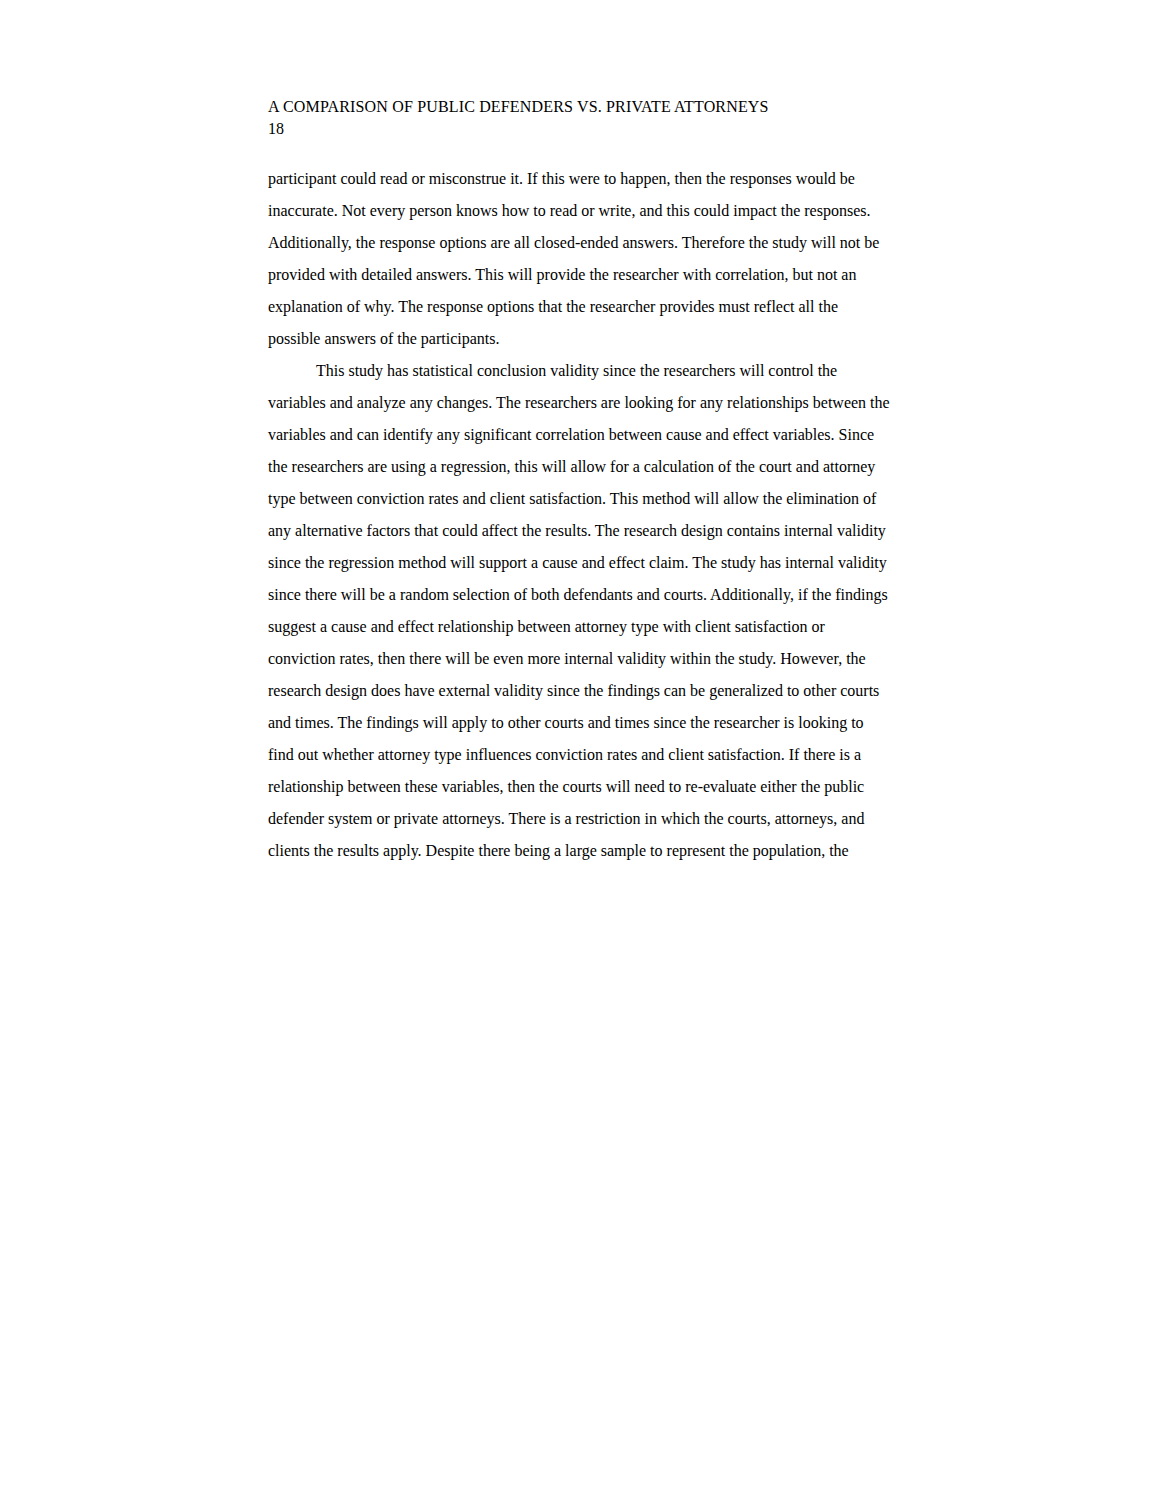A COMPARISON OF PUBLIC DEFENDERS VS. PRIVATE ATTORNEYS 18
participant could read or misconstrue it. If this were to happen, then the responses would be inaccurate. Not every person knows how to read or write, and this could impact the responses. Additionally, the response options are all closed-ended answers. Therefore the study will not be provided with detailed answers. This will provide the researcher with correlation, but not an explanation of why. The response options that the researcher provides must reflect all the possible answers of the participants.
This study has statistical conclusion validity since the researchers will control the variables and analyze any changes. The researchers are looking for any relationships between the variables and can identify any significant correlation between cause and effect variables. Since the researchers are using a regression, this will allow for a calculation of the court and attorney type between conviction rates and client satisfaction. This method will allow the elimination of any alternative factors that could affect the results. The research design contains internal validity since the regression method will support a cause and effect claim. The study has internal validity since there will be a random selection of both defendants and courts. Additionally, if the findings suggest a cause and effect relationship between attorney type with client satisfaction or conviction rates, then there will be even more internal validity within the study. However, the research design does have external validity since the findings can be generalized to other courts and times. The findings will apply to other courts and times since the researcher is looking to find out whether attorney type influences conviction rates and client satisfaction. If there is a relationship between these variables, then the courts will need to re-evaluate either the public defender system or private attorneys. There is a restriction in which the courts, attorneys, and clients the results apply. Despite there being a large sample to represent the population, the